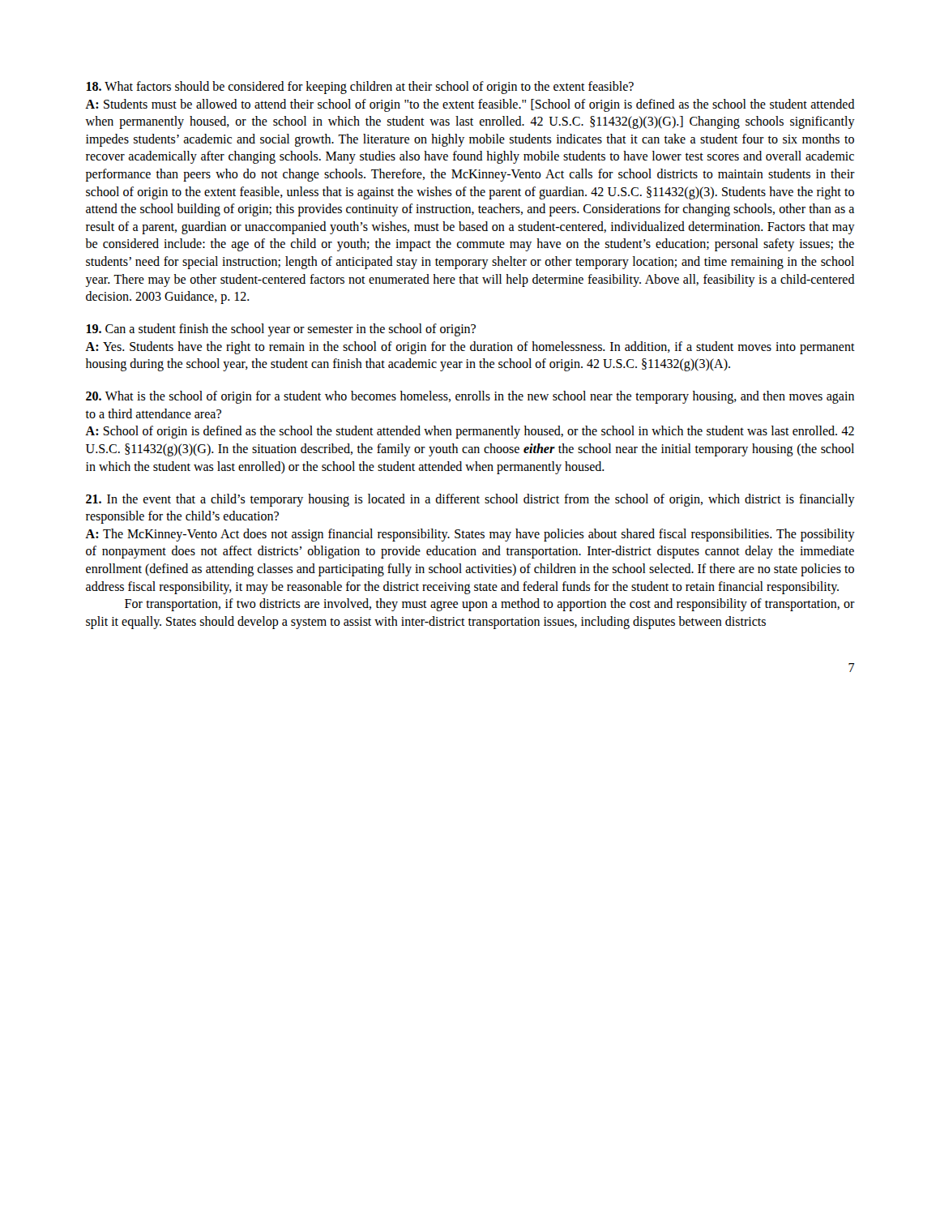18. What factors should be considered for keeping children at their school of origin to the extent feasible?
A: Students must be allowed to attend their school of origin "to the extent feasible." [School of origin is defined as the school the student attended when permanently housed, or the school in which the student was last enrolled. 42 U.S.C. §11432(g)(3)(G).] Changing schools significantly impedes students’ academic and social growth. The literature on highly mobile students indicates that it can take a student four to six months to recover academically after changing schools. Many studies also have found highly mobile students to have lower test scores and overall academic performance than peers who do not change schools. Therefore, the McKinney-Vento Act calls for school districts to maintain students in their school of origin to the extent feasible, unless that is against the wishes of the parent of guardian. 42 U.S.C. §11432(g)(3). Students have the right to attend the school building of origin; this provides continuity of instruction, teachers, and peers. Considerations for changing schools, other than as a result of a parent, guardian or unaccompanied youth’s wishes, must be based on a student-centered, individualized determination. Factors that may be considered include: the age of the child or youth; the impact the commute may have on the student’s education; personal safety issues; the students’ need for special instruction; length of anticipated stay in temporary shelter or other temporary location; and time remaining in the school year. There may be other student-centered factors not enumerated here that will help determine feasibility. Above all, feasibility is a child-centered decision. 2003 Guidance, p. 12.
19. Can a student finish the school year or semester in the school of origin?
A: Yes. Students have the right to remain in the school of origin for the duration of homelessness. In addition, if a student moves into permanent housing during the school year, the student can finish that academic year in the school of origin. 42 U.S.C. §11432(g)(3)(A).
20. What is the school of origin for a student who becomes homeless, enrolls in the new school near the temporary housing, and then moves again to a third attendance area?
A: School of origin is defined as the school the student attended when permanently housed, or the school in which the student was last enrolled. 42 U.S.C. §11432(g)(3)(G). In the situation described, the family or youth can choose either the school near the initial temporary housing (the school in which the student was last enrolled) or the school the student attended when permanently housed.
21. In the event that a child’s temporary housing is located in a different school district from the school of origin, which district is financially responsible for the child’s education?
A: The McKinney-Vento Act does not assign financial responsibility. States may have policies about shared fiscal responsibilities. The possibility of nonpayment does not affect districts’ obligation to provide education and transportation. Inter-district disputes cannot delay the immediate enrollment (defined as attending classes and participating fully in school activities) of children in the school selected. If there are no state policies to address fiscal responsibility, it may be reasonable for the district receiving state and federal funds for the student to retain financial responsibility.
For transportation, if two districts are involved, they must agree upon a method to apportion the cost and responsibility of transportation, or split it equally. States should develop a system to assist with inter-district transportation issues, including disputes between districts
7